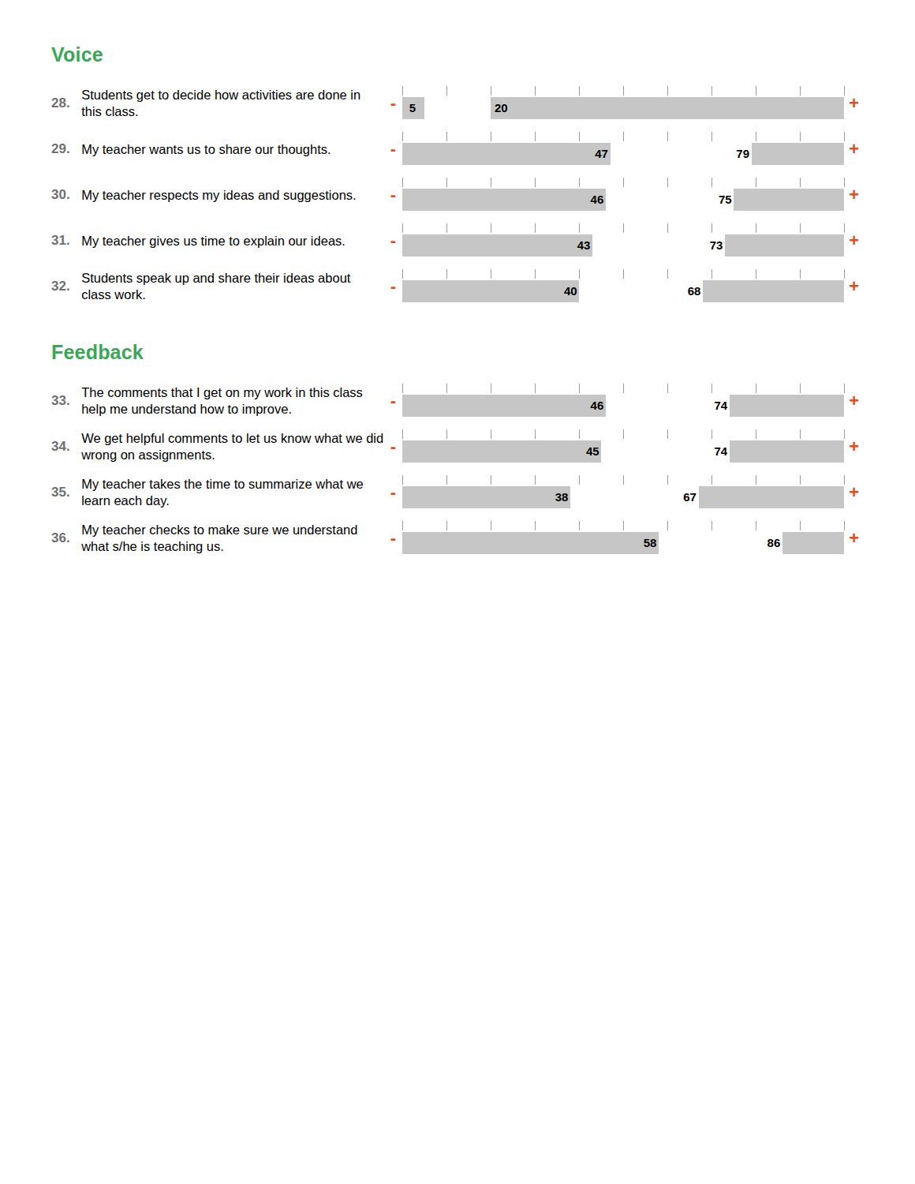Voice
| 28. | Students get to decide how activities are done in this class. | - | 5 20 | + |
| 29. | My teacher wants us to share our thoughts. | - | 47 79 | + |
| 30. | My teacher respects my ideas and suggestions. | - | 46 75 | + |
| 31. | My teacher gives us time to explain our ideas. | - | 43 73 | + |
| 32. | Students speak up and share their ideas about class work. | - | 40 68 | + |
Feedback
| 33. | The comments that I get on my work in this class help me understand how to improve. | - | 46 74 | + |
| 34. | We get helpful comments to let us know what we did wrong on assignments. | - | 45 74 | + |
| 35. | My teacher takes the time to summarize what we learn each day. | - | 38 67 | + |
| 36. | My teacher checks to make sure we understand what s/he is teaching us. | - | 58 86 | + |